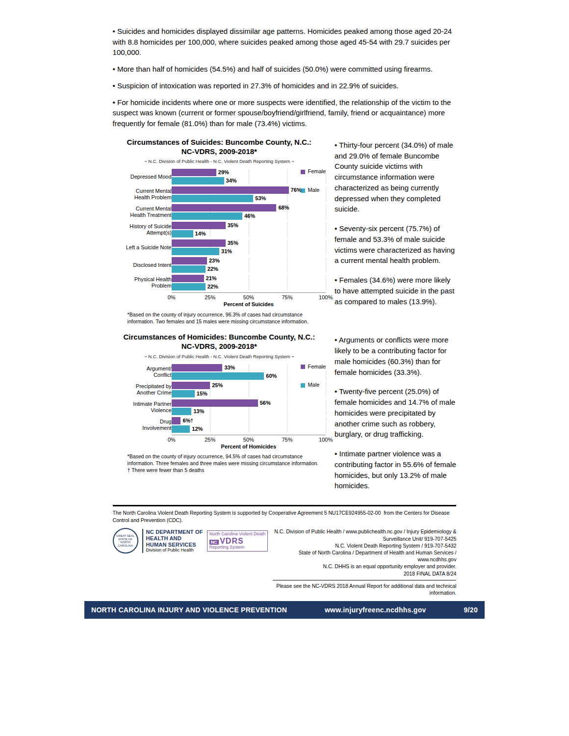• Suicides and homicides displayed dissimilar age patterns. Homicides peaked among those aged 20-24 with 8.8 homicides per 100,000, where suicides peaked among those aged 45-54 with 29.7 suicides per 100,000.
• More than half of homicides (54.5%) and half of suicides (50.0%) were committed using firearms.
• Suspicion of intoxication was reported in 27.3% of homicides and in 22.9% of suicides.
• For homicide incidents where one or more suspects were identified, the relationship of the victim to the suspect was known (current or former spouse/boyfriend/girlfriend, family, friend or acquaintance) more frequently for female (81.0%) than for male (73.4%) victims.
Circumstances of Suicides: Buncombe County, N.C.:
NC-VDRS, 2009-2018*
~ N.C. Division of Public Health - N.C. Violent Death Reporting System ~
Female
Male
| Depressed Mood | 29% 34% |
| Current Mental Health Problem | 76% 53% |
| Current Mental Health Treatment | 68% 46% |
| History of Suicide Attempt(s) | 35% 14% |
| Left a Suicide Note | 35% 31% |
| Disclosed Intent | 23% 22% |
| Physical Health Problem | 21% 22% |
| | 0% 25% 50% 75% 100% Percent of Suicides |
*Based on the county of injury occurrence, 96.3% of cases had circumstance information. Two females and 15 males were missing circumstance information.
• Thirty-four percent (34.0%) of male and 29.0% of female Buncombe County suicide victims with circumstance information were characterized as being currently depressed when they completed suicide.
• Seventy-six percent (75.7%) of female and 53.3% of male suicide victims were characterized as having a current mental health problem.
• Females (34.6%) were more likely to have attempted suicide in the past as compared to males (13.9%).
Circumstances of Homicides: Buncombe County, N.C.:
NC-VDRS, 2009-2018*
~ N.C. Division of Public Health - N.C. Violent Death Reporting System ~
Female
Male
| Argument/ Conflict | 33% 60% |
| Precipitated by Another Crime | 25% 15% |
| Intimate Partner Violence | 56% 13% |
| Drug Involvement | 6% † 12% |
| | 0% 25% 50% 75% 100% Percent of Homicides |
*Based on the county of injury occurrence, 94.5% of cases had circumstance information. Three females and three males were missing circumstance information.
† There were fewer than 5 deaths
• Arguments or conflicts were more likely to be a contributing factor for male homicides (60.3%) than for female homicides (33.3%).
• Twenty-five percent (25.0%) of female homicides and 14.7% of male homicides were precipitated by another crime such as robbery, burglary, or drug trafficking.
• Intimate partner violence was a contributing factor in 55.6% of female homicides, but only 13.2% of male homicides.
The North Carolina Violent Death Reporting System is supported by Cooperative Agreement 5 NU17CE924955-02-00 from the Centers for Disease Control and Prevention (CDC).
GREAT SEAL
STATE OF
NORTH CAROLINA
NC DEPARTMENT OF
HEALTH AND
HUMAN SERVICES
Division of Public Health
North Carolina Violent Death
NC VDRS
Reporting System
N.C. Division of Public Health / www.publichealth.nc.gov / Injury Epidemiology & Surveillance Unit/ 919-707-5425
N.C. Violent Death Reporting System / 919-707-5432
State of North Carolina / Department of Health and Human Services / www.ncdhhs.gov
N.C. DHHS is an equal opportunity employer and provider.
2018 FINAL DATA 8/24
Please see the NC-VDRS 2018 Annual Report for additional data and technical information.
NORTH CAROLINA INJURY AND VIOLENCE PREVENTION www.injuryfreenc.ncdhhs.gov 9/20